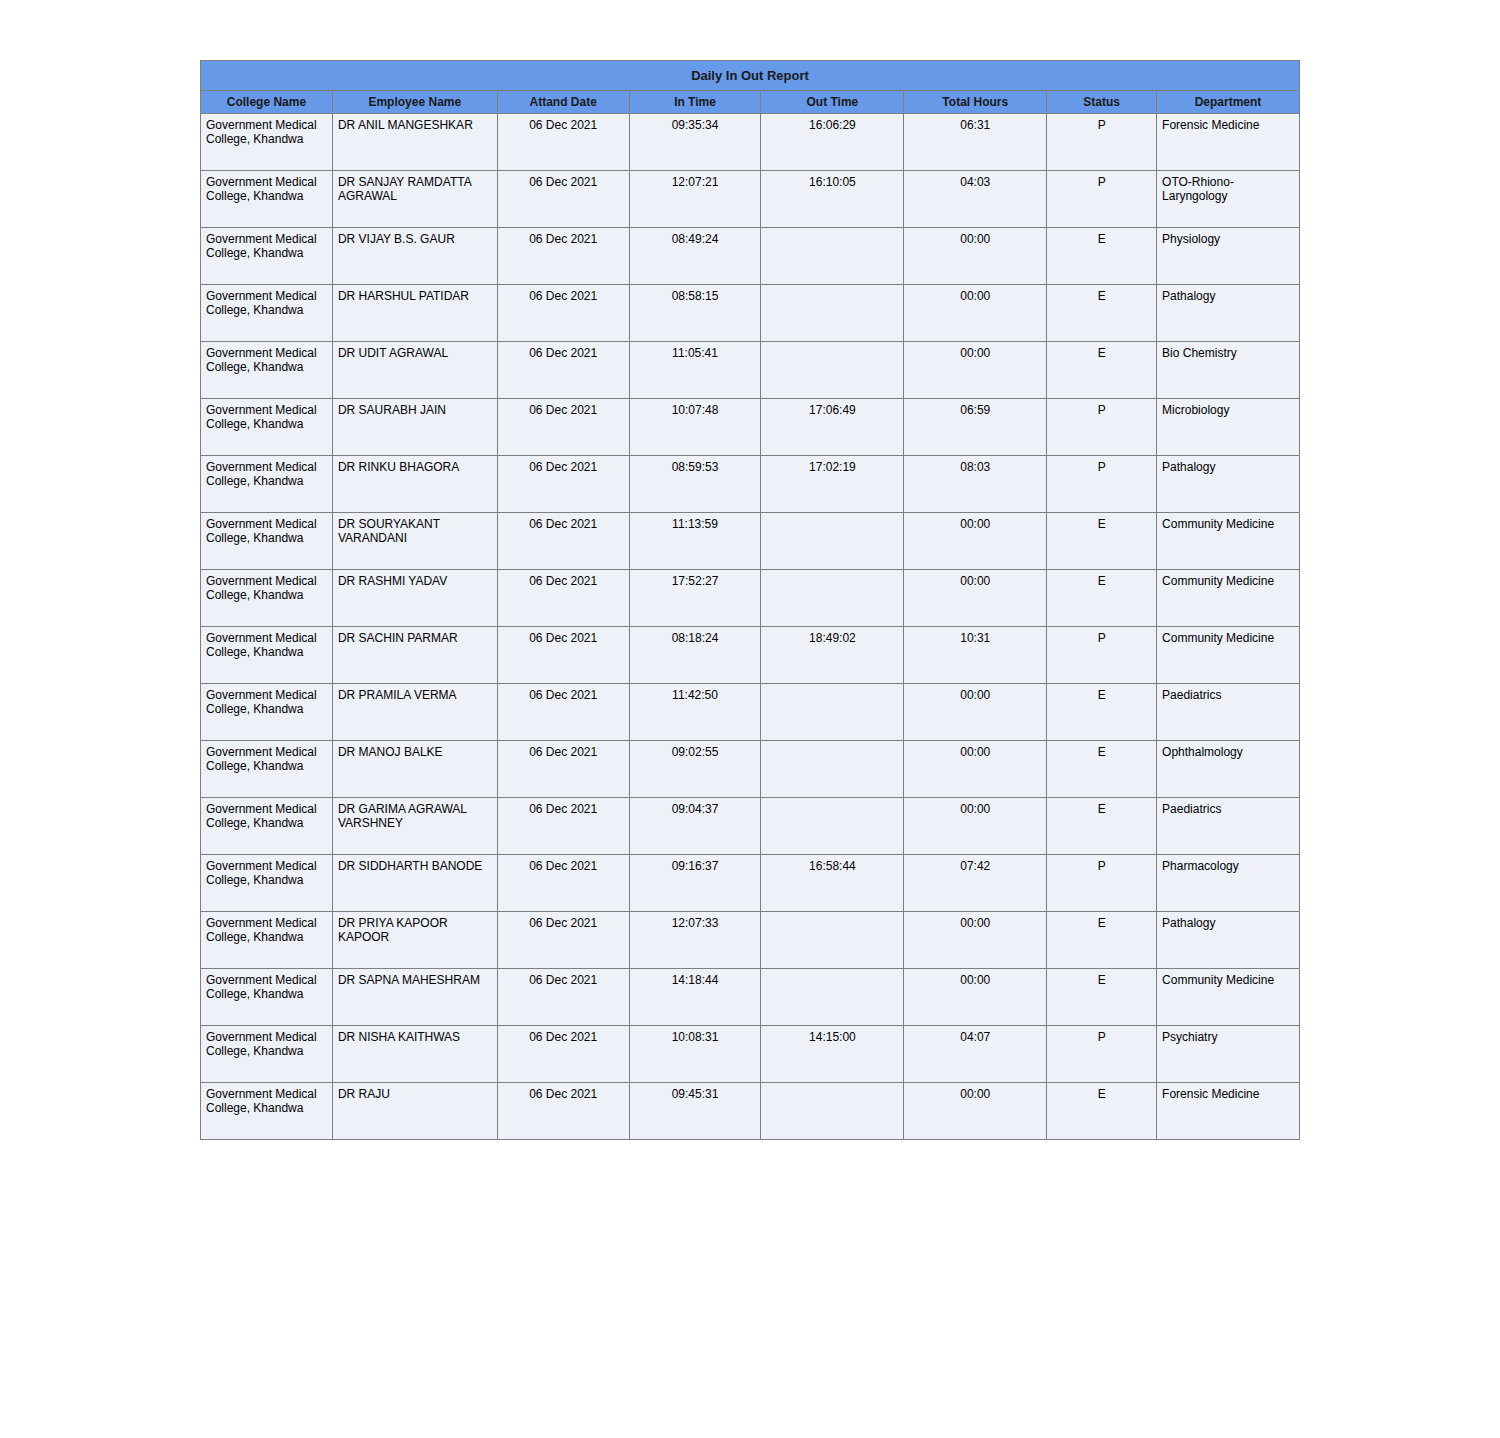Daily In Out Report
| College Name | Employee Name | Attand Date | In Time | Out Time | Total Hours | Status | Department |
| --- | --- | --- | --- | --- | --- | --- | --- |
| Government Medical College, Khandwa | DR ANIL MANGESHKAR | 06 Dec 2021 | 09:35:34 | 16:06:29 | 06:31 | P | Forensic Medicine |
| Government Medical College, Khandwa | DR SANJAY RAMDATTA AGRAWAL | 06 Dec 2021 | 12:07:21 | 16:10:05 | 04:03 | P | OTO-Rhiono-Laryngology |
| Government Medical College, Khandwa | DR VIJAY B.S. GAUR | 06 Dec 2021 | 08:49:24 | | 00:00 | E | Physiology |
| Government Medical College, Khandwa | DR HARSHUL PATIDAR | 06 Dec 2021 | 08:58:15 | | 00:00 | E | Pathalogy |
| Government Medical College, Khandwa | DR UDIT AGRAWAL | 06 Dec 2021 | 11:05:41 | | 00:00 | E | Bio Chemistry |
| Government Medical College, Khandwa | DR SAURABH JAIN | 06 Dec 2021 | 10:07:48 | 17:06:49 | 06:59 | P | Microbiology |
| Government Medical College, Khandwa | DR RINKU BHAGORA | 06 Dec 2021 | 08:59:53 | 17:02:19 | 08:03 | P | Pathalogy |
| Government Medical College, Khandwa | DR SOURYAKANT VARANDANI | 06 Dec 2021 | 11:13:59 | | 00:00 | E | Community Medicine |
| Government Medical College, Khandwa | DR RASHMI YADAV | 06 Dec 2021 | 17:52:27 | | 00:00 | E | Community Medicine |
| Government Medical College, Khandwa | DR SACHIN PARMAR | 06 Dec 2021 | 08:18:24 | 18:49:02 | 10:31 | P | Community Medicine |
| Government Medical College, Khandwa | DR PRAMILA VERMA | 06 Dec 2021 | 11:42:50 | | 00:00 | E | Paediatrics |
| Government Medical College, Khandwa | DR MANOJ BALKE | 06 Dec 2021 | 09:02:55 | | 00:00 | E | Ophthalmology |
| Government Medical College, Khandwa | DR GARIMA AGRAWAL VARSHNEY | 06 Dec 2021 | 09:04:37 | | 00:00 | E | Paediatrics |
| Government Medical College, Khandwa | DR SIDDHARTH BANODE | 06 Dec 2021 | 09:16:37 | 16:58:44 | 07:42 | P | Pharmacology |
| Government Medical College, Khandwa | DR PRIYA KAPOOR KAPOOR | 06 Dec 2021 | 12:07:33 | | 00:00 | E | Pathalogy |
| Government Medical College, Khandwa | DR SAPNA MAHESHRAM | 06 Dec 2021 | 14:18:44 | | 00:00 | E | Community Medicine |
| Government Medical College, Khandwa | DR NISHA KAITHWAS | 06 Dec 2021 | 10:08:31 | 14:15:00 | 04:07 | P | Psychiatry |
| Government Medical College, Khandwa | DR RAJU | 06 Dec 2021 | 09:45:31 | | 00:00 | E | Forensic Medicine |